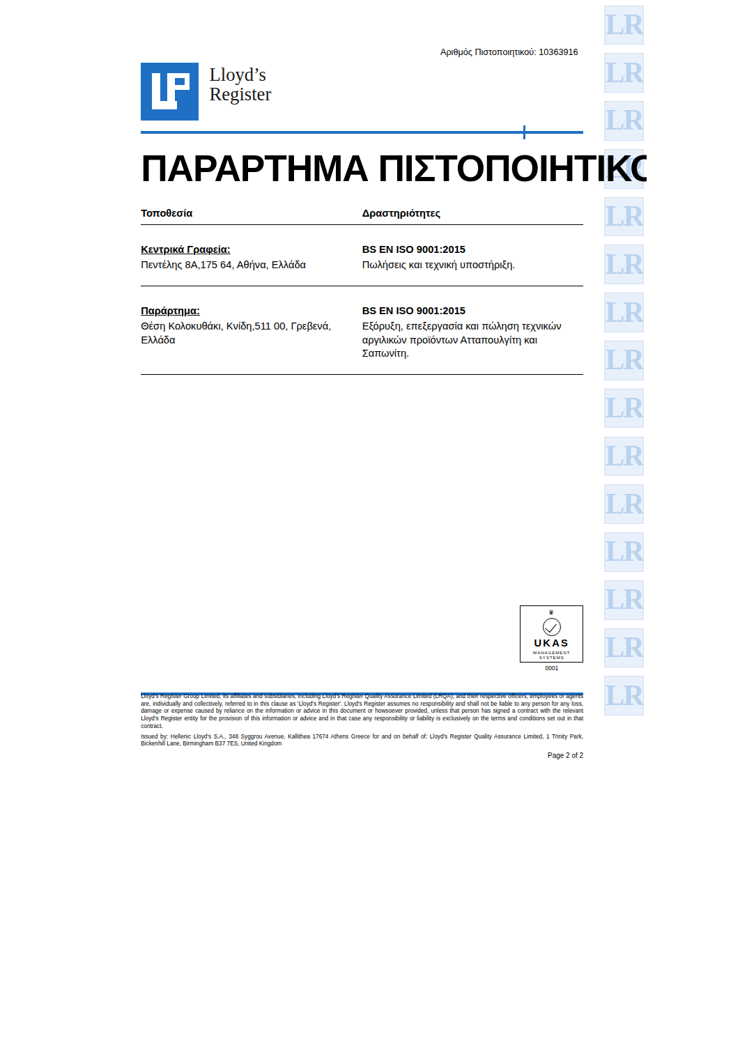Αριθμός Πιστοποιητικού: 10363916
Lloyd’s Register
ΠΑΡΑΡΤΗΜΑ ΠΙΣΤΟΠΟΙΗΤΙΚΟΥ
| Τοποθεσία | Δραστηριότητες |
| --- | --- |
| Κεντρικά Γραφεία: Πεντέλης 8Α,175 64, Αθήνα, Ελλάδα | BS EN ISO 9001:2015 Πωλήσεις και τεχνική υποστήριξη. |
| Παράρτημα: Θέση Κολοκυθάκι, Κνίδη,511 00, Γρεβενά, Ελλάδα | BS EN ISO 9001:2015 Εξόρυξη, επεξεργασία και πώληση τεχνικών αργιλικών προϊόντων Ατταπουλγίτη και Σαπωνίτη. |
♛
UKAS
MANAGEMENT
SYSTEMS
0001
Lloyd's Register Group Limited, its affiliates and subsidiaries, including Lloyd's Register Quality Assurance Limited (LRQA), and their respective officers, employees or agents are, individually and collectively, referred to in this clause as 'Lloyd's Register'. Lloyd's Register assumes no responsibility and shall not be liable to any person for any loss, damage or expense caused by reliance on the information or advice in this document or howsoever provided, unless that person has signed a contract with the relevant Lloyd's Register entity for the provision of this information or advice and in that case any responsibility or liability is exclusively on the terms and conditions set out in that contract.
Issued by: Hellenic Lloyd's S.A., 348 Syggrou Avenue, Kallithea 17674 Athens Greece for and on behalf of: Lloyd's Register Quality Assurance Limited, 1 Trinity Park, Bickenhill Lane, Birmingham B37 7ES, United Kingdom
Page 2 of 2